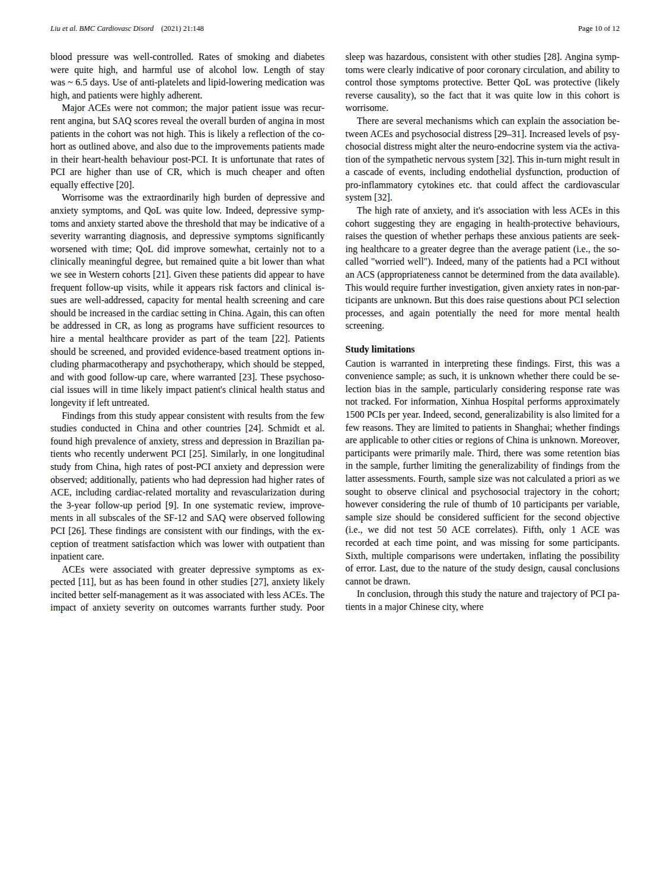Liu et al. BMC Cardiovasc Disord (2021) 21:148
Page 10 of 12
blood pressure was well-controlled. Rates of smoking and diabetes were quite high, and harmful use of alcohol low. Length of stay was ~ 6.5 days. Use of anti-platelets and lipid-lowering medication was high, and patients were highly adherent.
Major ACEs were not common; the major patient issue was recurrent angina, but SAQ scores reveal the overall burden of angina in most patients in the cohort was not high. This is likely a reflection of the cohort as outlined above, and also due to the improvements patients made in their heart-health behaviour post-PCI. It is unfortunate that rates of PCI are higher than use of CR, which is much cheaper and often equally effective [20].
Worrisome was the extraordinarily high burden of depressive and anxiety symptoms, and QoL was quite low. Indeed, depressive symptoms and anxiety started above the threshold that may be indicative of a severity warranting diagnosis, and depressive symptoms significantly worsened with time; QoL did improve somewhat, certainly not to a clinically meaningful degree, but remained quite a bit lower than what we see in Western cohorts [21]. Given these patients did appear to have frequent follow-up visits, while it appears risk factors and clinical issues are well-addressed, capacity for mental health screening and care should be increased in the cardiac setting in China. Again, this can often be addressed in CR, as long as programs have sufficient resources to hire a mental healthcare provider as part of the team [22]. Patients should be screened, and provided evidence-based treatment options including pharmacotherapy and psychotherapy, which should be stepped, and with good follow-up care, where warranted [23]. These psychosocial issues will in time likely impact patient's clinical health status and longevity if left untreated.
Findings from this study appear consistent with results from the few studies conducted in China and other countries [24]. Schmidt et al. found high prevalence of anxiety, stress and depression in Brazilian patients who recently underwent PCI [25]. Similarly, in one longitudinal study from China, high rates of post-PCI anxiety and depression were observed; additionally, patients who had depression had higher rates of ACE, including cardiac-related mortality and revascularization during the 3-year follow-up period [9]. In one systematic review, improvements in all subscales of the SF-12 and SAQ were observed following PCI [26]. These findings are consistent with our findings, with the exception of treatment satisfaction which was lower with outpatient than inpatient care.
ACEs were associated with greater depressive symptoms as expected [11], but as has been found in other studies [27], anxiety likely incited better self-management as it was associated with less ACEs. The impact of anxiety severity on outcomes warrants further study. Poor sleep was hazardous, consistent with other studies [28]. Angina symptoms were clearly indicative of poor coronary circulation, and ability to control those symptoms protective. Better QoL was protective (likely reverse causality), so the fact that it was quite low in this cohort is worrisome.
There are several mechanisms which can explain the association between ACEs and psychosocial distress [29–31]. Increased levels of psychosocial distress might alter the neuro-endocrine system via the activation of the sympathetic nervous system [32]. This in-turn might result in a cascade of events, including endothelial dysfunction, production of pro-inflammatory cytokines etc. that could affect the cardiovascular system [32].
The high rate of anxiety, and it's association with less ACEs in this cohort suggesting they are engaging in health-protective behaviours, raises the question of whether perhaps these anxious patients are seeking healthcare to a greater degree than the average patient (i.e., the so-called "worried well"). Indeed, many of the patients had a PCI without an ACS (appropriateness cannot be determined from the data available). This would require further investigation, given anxiety rates in non-participants are unknown. But this does raise questions about PCI selection processes, and again potentially the need for more mental health screening.
Study limitations
Caution is warranted in interpreting these findings. First, this was a convenience sample; as such, it is unknown whether there could be selection bias in the sample, particularly considering response rate was not tracked. For information, Xinhua Hospital performs approximately 1500 PCIs per year. Indeed, second, generalizability is also limited for a few reasons. They are limited to patients in Shanghai; whether findings are applicable to other cities or regions of China is unknown. Moreover, participants were primarily male. Third, there was some retention bias in the sample, further limiting the generalizability of findings from the latter assessments. Fourth, sample size was not calculated a priori as we sought to observe clinical and psychosocial trajectory in the cohort; however considering the rule of thumb of 10 participants per variable, sample size should be considered sufficient for the second objective (i.e., we did not test 50 ACE correlates). Fifth, only 1 ACE was recorded at each time point, and was missing for some participants. Sixth, multiple comparisons were undertaken, inflating the possibility of error. Last, due to the nature of the study design, causal conclusions cannot be drawn.
In conclusion, through this study the nature and trajectory of PCI patients in a major Chinese city, where